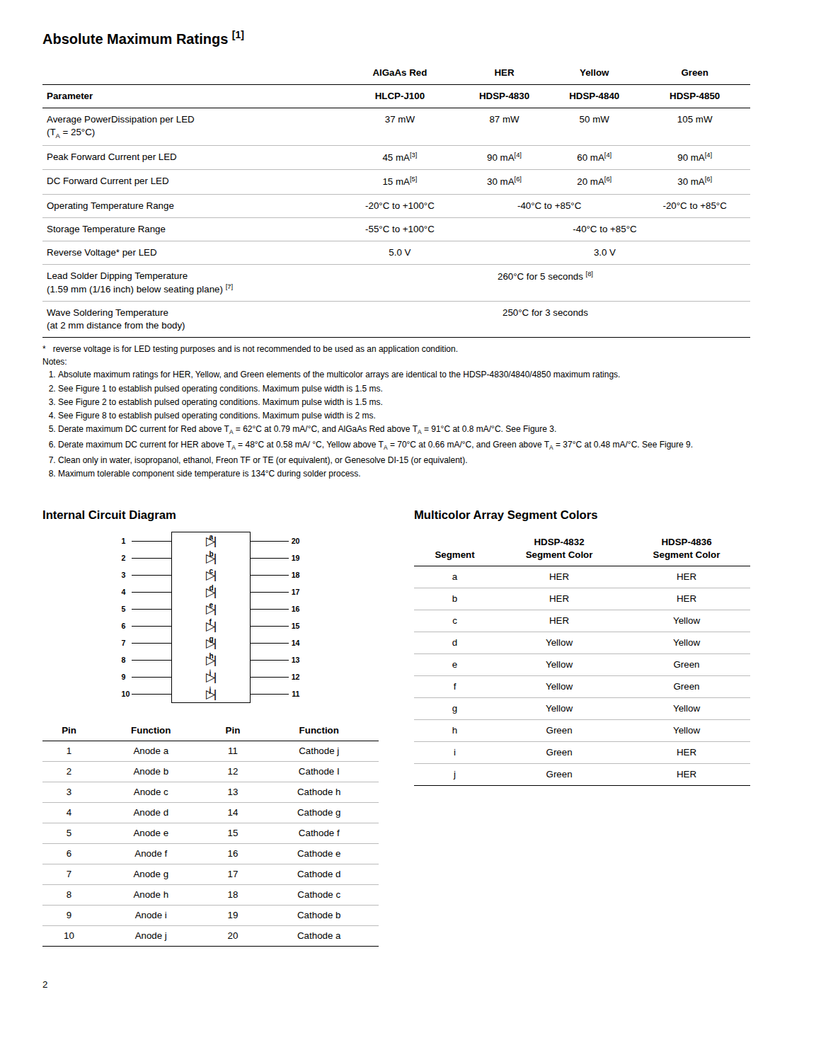Absolute Maximum Ratings [1]
| | AlGaAs Red | HER | Yellow | Green |
| --- | --- | --- | --- | --- |
| Parameter | HLCP-J100 | HDSP-4830 | HDSP-4840 | HDSP-4850 |
| Average PowerDissipation per LED (T A = 25°C) | 37 mW | 87 mW | 50 mW | 105 mW |
| Peak Forward Current per LED | 45 mA [3] | 90 mA [4] | 60 mA [4] | 90 mA [4] |
| DC Forward Current per LED | 15 mA [5] | 30 mA [6] | 20 mA [6] | 30 mA [6] |
| Operating Temperature Range | -20°C to +100°C | -40°C to +85°C | -20°C to +85°C |
| Storage Temperature Range | -55°C to +100°C | -40°C to +85°C |
| Reverse Voltage* per LED | 5.0 V | 3.0 V |
| Lead Solder Dipping Temperature (1.59 mm (1/16 inch) below seating plane) [7] | 260°C for 5 seconds [8] |
| Wave Soldering Temperature (at 2 mm distance from the body) | 250°C for 3 seconds |
* reverse voltage is for LED testing purposes and is not recommended to be used as an application condition.
Notes:
Absolute maximum ratings for HER, Yellow, and Green elements of the multicolor arrays are identical to the HDSP-4830/4840/4850 maximum ratings.
See Figure 1 to establish pulsed operating conditions. Maximum pulse width is 1.5 ms.
See Figure 2 to establish pulsed operating conditions. Maximum pulse width is 1.5 ms.
See Figure 8 to establish pulsed operating conditions. Maximum pulse width is 2 ms.
Derate maximum DC current for Red above TA = 62°C at 0.79 mA/°C, and AlGaAs Red above TA = 91°C at 0.8 mA/°C. See Figure 3.
Derate maximum DC current for HER above TA = 48°C at 0.58 mA/ °C, Yellow above TA = 70°C at 0.66 mA/°C, and Green above TA = 37°C at 0.48 mA/°C. See Figure 9.
Clean only in water, isopropanol, ethanol, Freon TF or TE (or equivalent), or Genesolve DI-15 (or equivalent).
Maximum tolerable component side temperature is 134°C during solder process.
Internal Circuit Diagram
1
2
3
4
5
6
7
8
9
10
a▷|
b▷|
c▷|
d▷|
e▷|
f▷|
g▷|
h▷|
i▷|
j▷|
20
19
18
17
16
15
14
13
12
11
| Pin | Function | Pin | Function |
| --- | --- | --- | --- |
| 1 | Anode a | 11 | Cathode j |
| 2 | Anode b | 12 | Cathode I |
| 3 | Anode c | 13 | Cathode h |
| 4 | Anode d | 14 | Cathode g |
| 5 | Anode e | 15 | Cathode f |
| 6 | Anode f | 16 | Cathode e |
| 7 | Anode g | 17 | Cathode d |
| 8 | Anode h | 18 | Cathode c |
| 9 | Anode i | 19 | Cathode b |
| 10 | Anode j | 20 | Cathode a |
Multicolor Array Segment Colors
| | HDSP-4832 | HDSP-4836 |
| --- | --- | --- |
| Segment | Segment Color | Segment Color |
| a | HER | HER |
| b | HER | HER |
| c | HER | Yellow |
| d | Yellow | Yellow |
| e | Yellow | Green |
| f | Yellow | Green |
| g | Yellow | Yellow |
| h | Green | Yellow |
| i | Green | HER |
| j | Green | HER |
2